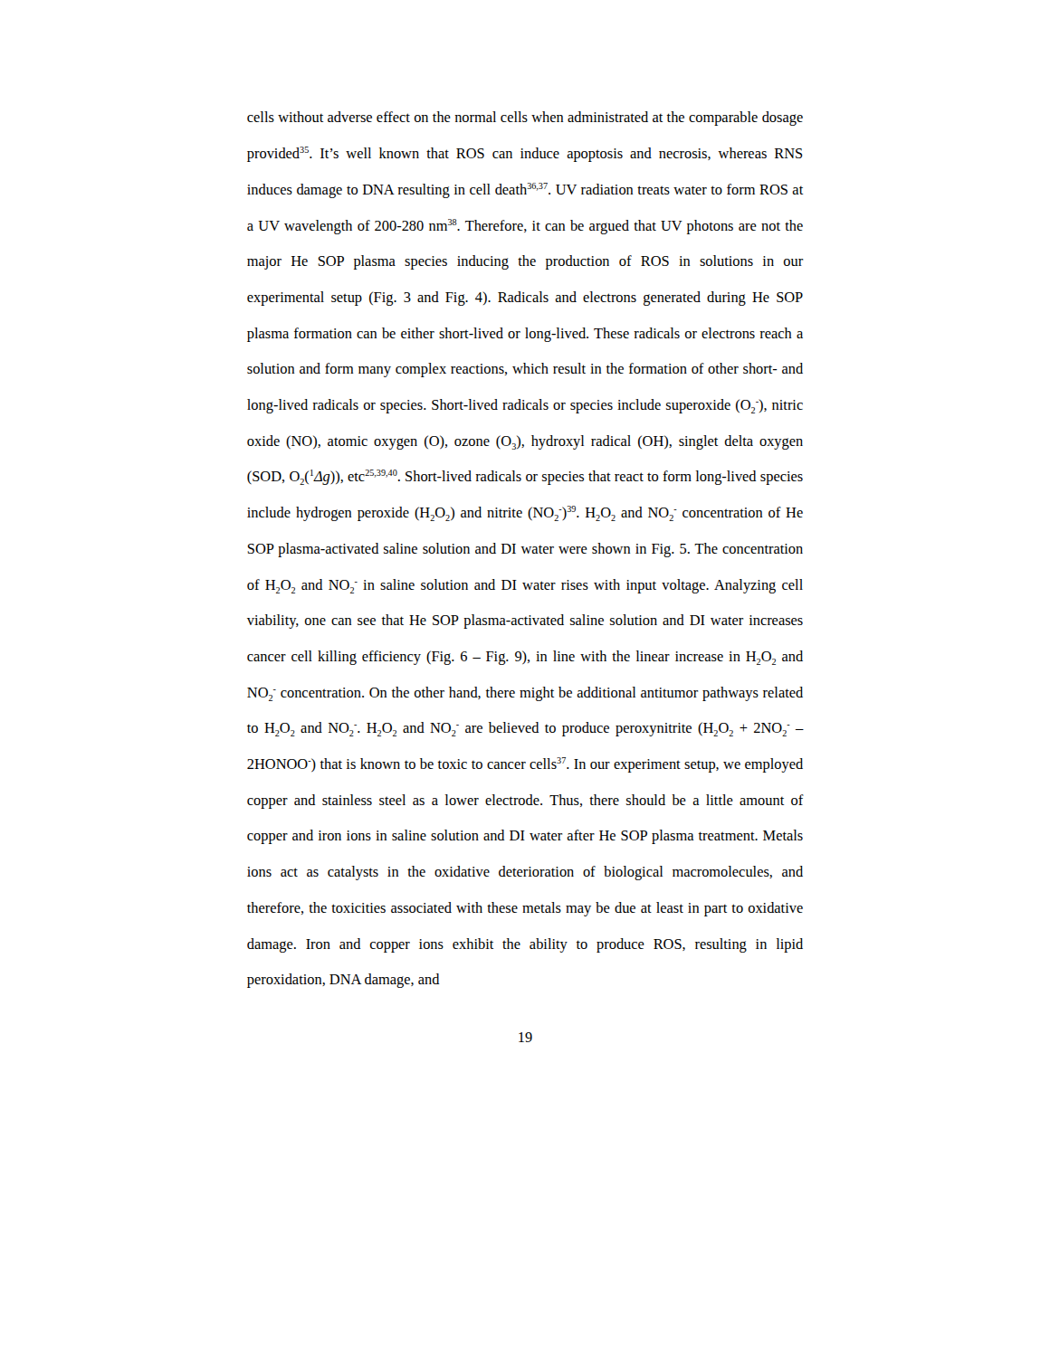cells without adverse effect on the normal cells when administrated at the comparable dosage provided35. It’s well known that ROS can induce apoptosis and necrosis, whereas RNS induces damage to DNA resulting in cell death36,37. UV radiation treats water to form ROS at a UV wavelength of 200-280 nm38. Therefore, it can be argued that UV photons are not the major He SOP plasma species inducing the production of ROS in solutions in our experimental setup (Fig. 3 and Fig. 4). Radicals and electrons generated during He SOP plasma formation can be either short-lived or long-lived. These radicals or electrons reach a solution and form many complex reactions, which result in the formation of other short- and long-lived radicals or species. Short-lived radicals or species include superoxide (O2-), nitric oxide (NO), atomic oxygen (O), ozone (O3), hydroxyl radical (OH), singlet delta oxygen (SOD, O2(1Δg)), etc25,39,40. Short-lived radicals or species that react to form long-lived species include hydrogen peroxide (H2O2) and nitrite (NO2-)39. H2O2 and NO2- concentration of He SOP plasma-activated saline solution and DI water were shown in Fig. 5. The concentration of H2O2 and NO2- in saline solution and DI water rises with input voltage. Analyzing cell viability, one can see that He SOP plasma-activated saline solution and DI water increases cancer cell killing efficiency (Fig. 6 – Fig. 9), in line with the linear increase in H2O2 and NO2- concentration. On the other hand, there might be additional antitumor pathways related to H2O2 and NO2-. H2O2 and NO2- are believed to produce peroxynitrite (H2O2 + 2NO2- – 2HONOO-) that is known to be toxic to cancer cells37. In our experiment setup, we employed copper and stainless steel as a lower electrode. Thus, there should be a little amount of copper and iron ions in saline solution and DI water after He SOP plasma treatment. Metals ions act as catalysts in the oxidative deterioration of biological macromolecules, and therefore, the toxicities associated with these metals may be due at least in part to oxidative damage. Iron and copper ions exhibit the ability to produce ROS, resulting in lipid peroxidation, DNA damage, and
19